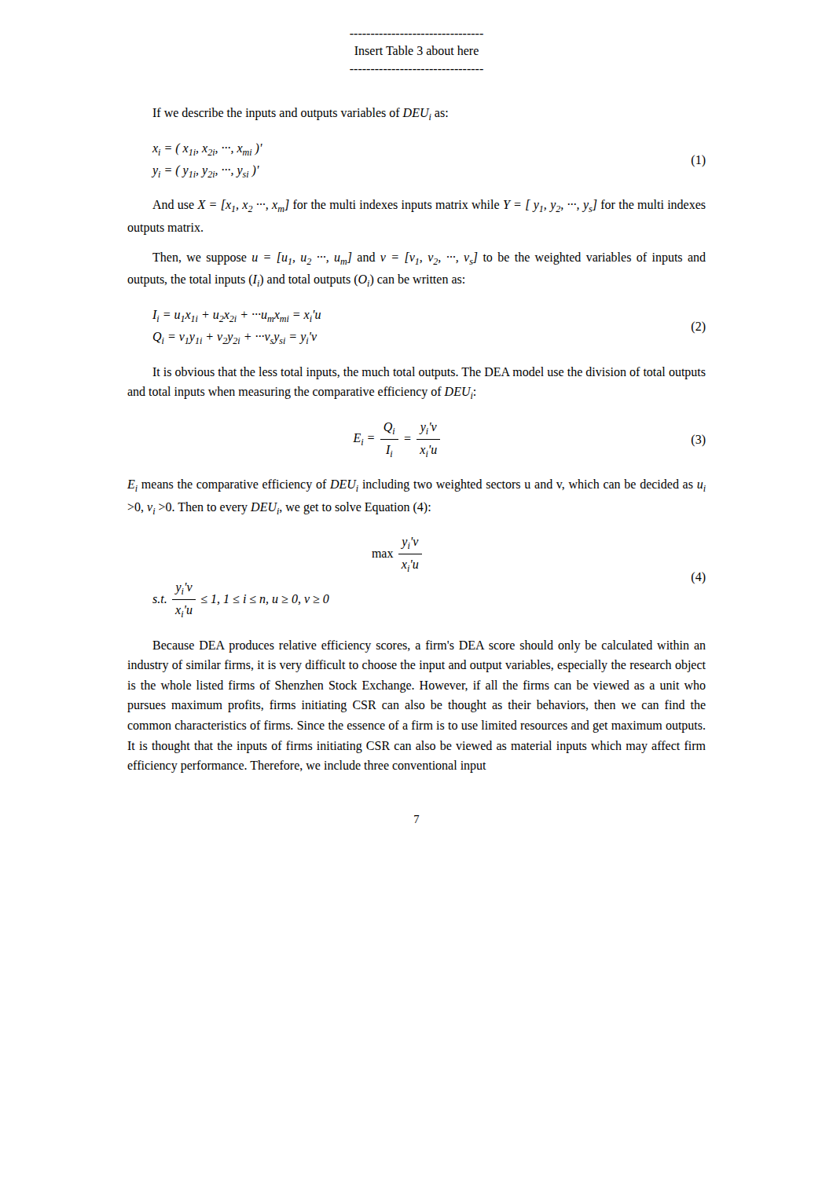--------------------------------
Insert Table 3 about here
--------------------------------
If we describe the inputs and outputs variables of DEUi as:
xi = ( x1i, x2i, ···, xmi )'
yi = ( y1i, y2i, ···, ysi )'
(1)
And use X = [x1, x2 ···, xm] for the multi indexes inputs matrix while Y = [ y1, y2, ···, ys] for the multi indexes outputs matrix.
Then, we suppose u = [u1, u2 ···, um] and v = [v1, v2, ···, vs] to be the weighted variables of inputs and outputs, the total inputs (Ii) and total outputs (Oi) can be written as:
Ii = u1x1i + u2x2i + ···umxmi = xi'u
Qi = v1y1i + v2y2i + ···vsysi = yi'v
(2)
It is obvious that the less total inputs, the much total outputs. The DEA model use the division of total outputs and total inputs when measuring the comparative efficiency of DEUi:
Ei = Qi Ii = yi'v xi'u
(3)
Ei means the comparative efficiency of DEUi including two weighted sectors u and v, which can be decided as ui >0, vi >0. Then to every DEUi, we get to solve Equation (4):
max yi'v xi'u
s.t. yi'v xi'u ≤ 1, 1 ≤ i ≤ n, u ≥ 0, v ≥ 0
(4)
Because DEA produces relative efficiency scores, a firm's DEA score should only be calculated within an industry of similar firms, it is very difficult to choose the input and output variables, especially the research object is the whole listed firms of Shenzhen Stock Exchange. However, if all the firms can be viewed as a unit who pursues maximum profits, firms initiating CSR can also be thought as their behaviors, then we can find the common characteristics of firms. Since the essence of a firm is to use limited resources and get maximum outputs. It is thought that the inputs of firms initiating CSR can also be viewed as material inputs which may affect firm efficiency performance. Therefore, we include three conventional input
7